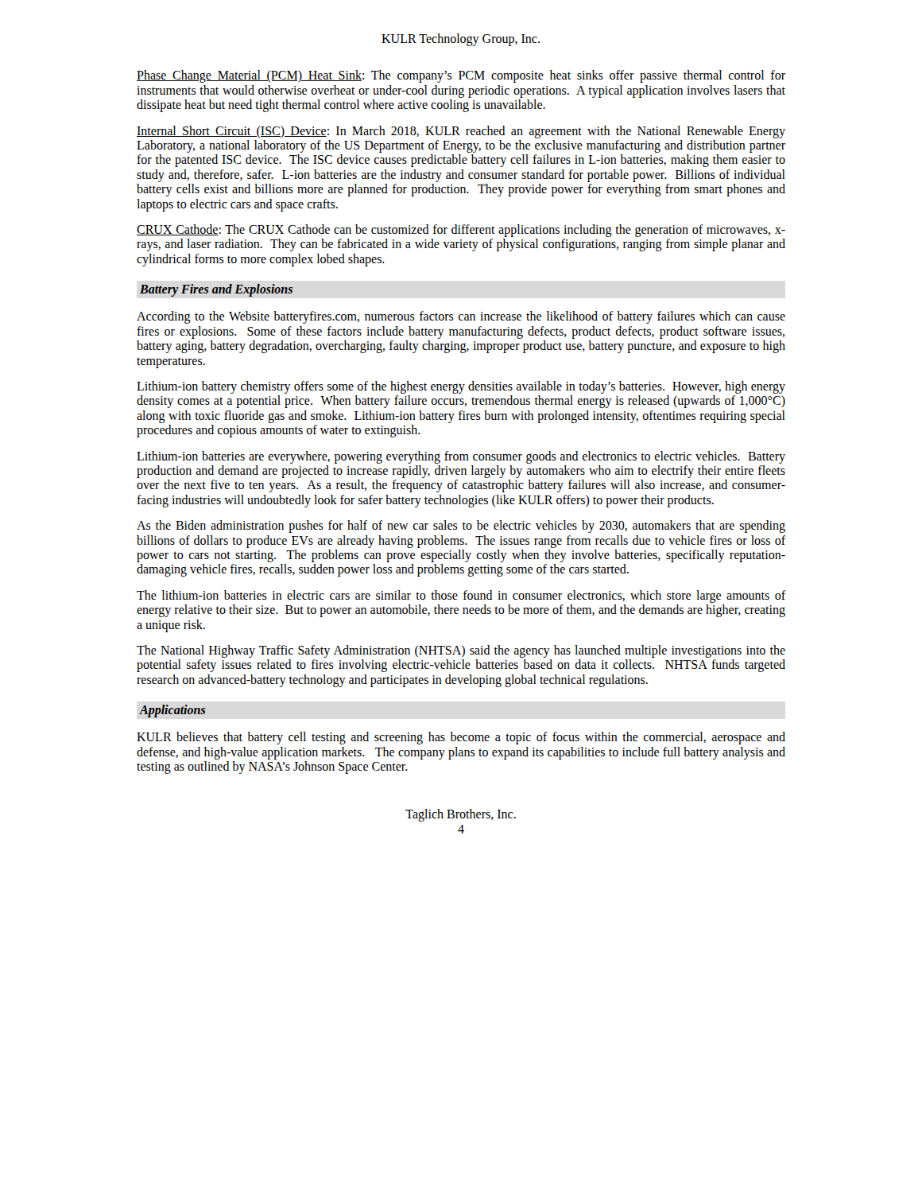KULR Technology Group, Inc.
Phase Change Material (PCM) Heat Sink: The company’s PCM composite heat sinks offer passive thermal control for instruments that would otherwise overheat or under-cool during periodic operations. A typical application involves lasers that dissipate heat but need tight thermal control where active cooling is unavailable.
Internal Short Circuit (ISC) Device: In March 2018, KULR reached an agreement with the National Renewable Energy Laboratory, a national laboratory of the US Department of Energy, to be the exclusive manufacturing and distribution partner for the patented ISC device. The ISC device causes predictable battery cell failures in L-ion batteries, making them easier to study and, therefore, safer. L-ion batteries are the industry and consumer standard for portable power. Billions of individual battery cells exist and billions more are planned for production. They provide power for everything from smart phones and laptops to electric cars and space crafts.
CRUX Cathode: The CRUX Cathode can be customized for different applications including the generation of microwaves, x-rays, and laser radiation. They can be fabricated in a wide variety of physical configurations, ranging from simple planar and cylindrical forms to more complex lobed shapes.
Battery Fires and Explosions
According to the Website batteryfires.com, numerous factors can increase the likelihood of battery failures which can cause fires or explosions. Some of these factors include battery manufacturing defects, product defects, product software issues, battery aging, battery degradation, overcharging, faulty charging, improper product use, battery puncture, and exposure to high temperatures.
Lithium-ion battery chemistry offers some of the highest energy densities available in today’s batteries. However, high energy density comes at a potential price. When battery failure occurs, tremendous thermal energy is released (upwards of 1,000°C) along with toxic fluoride gas and smoke. Lithium-ion battery fires burn with prolonged intensity, oftentimes requiring special procedures and copious amounts of water to extinguish.
Lithium-ion batteries are everywhere, powering everything from consumer goods and electronics to electric vehicles. Battery production and demand are projected to increase rapidly, driven largely by automakers who aim to electrify their entire fleets over the next five to ten years. As a result, the frequency of catastrophic battery failures will also increase, and consumer-facing industries will undoubtedly look for safer battery technologies (like KULR offers) to power their products.
As the Biden administration pushes for half of new car sales to be electric vehicles by 2030, automakers that are spending billions of dollars to produce EVs are already having problems. The issues range from recalls due to vehicle fires or loss of power to cars not starting. The problems can prove especially costly when they involve batteries, specifically reputation-damaging vehicle fires, recalls, sudden power loss and problems getting some of the cars started.
The lithium-ion batteries in electric cars are similar to those found in consumer electronics, which store large amounts of energy relative to their size. But to power an automobile, there needs to be more of them, and the demands are higher, creating a unique risk.
The National Highway Traffic Safety Administration (NHTSA) said the agency has launched multiple investigations into the potential safety issues related to fires involving electric-vehicle batteries based on data it collects. NHTSA funds targeted research on advanced-battery technology and participates in developing global technical regulations.
Applications
KULR believes that battery cell testing and screening has become a topic of focus within the commercial, aerospace and defense, and high-value application markets. The company plans to expand its capabilities to include full battery analysis and testing as outlined by NASA’s Johnson Space Center.
Taglich Brothers, Inc.
4